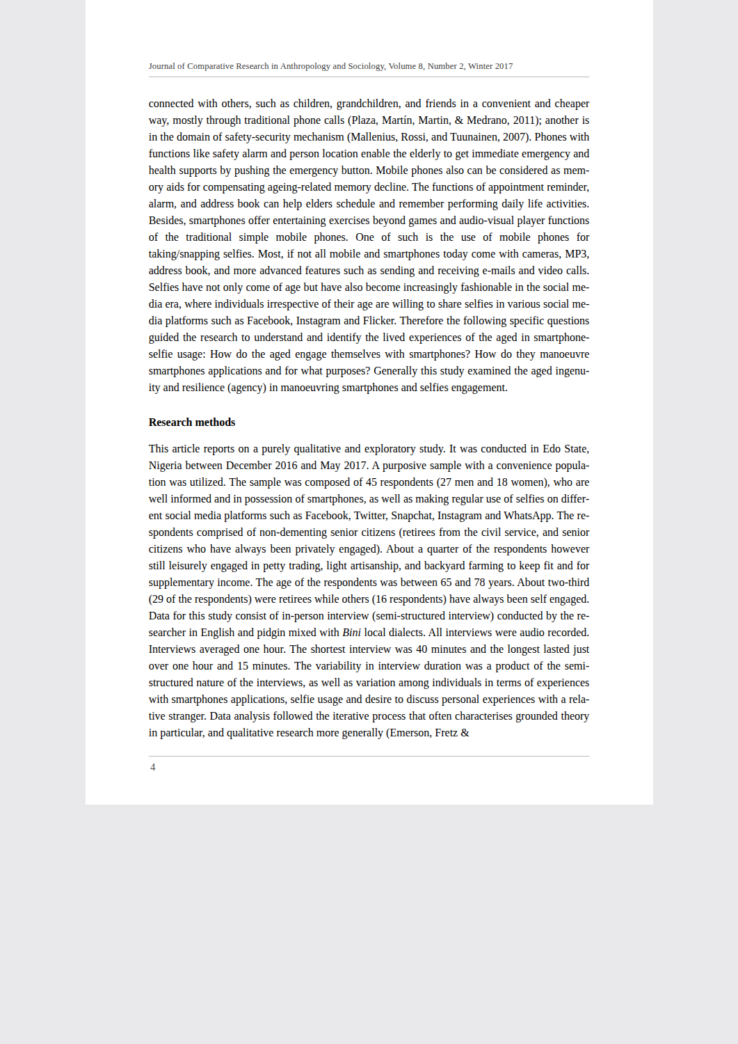Journal of Comparative Research in Anthropology and Sociology, Volume 8, Number 2, Winter 2017
connected with others, such as children, grandchildren, and friends in a convenient and cheaper way, mostly through traditional phone calls (Plaza, Martín, Martin, & Medrano, 2011); another is in the domain of safety-security mechanism (Mallenius, Rossi, and Tuunainen, 2007). Phones with functions like safety alarm and person location enable the elderly to get immediate emergency and health supports by pushing the emergency button. Mobile phones also can be considered as memory aids for compensating ageing-related memory decline. The functions of appointment reminder, alarm, and address book can help elders schedule and remember performing daily life activities. Besides, smartphones offer entertaining exercises beyond games and audio-visual player functions of the traditional simple mobile phones. One of such is the use of mobile phones for taking/snapping selfies. Most, if not all mobile and smartphones today come with cameras, MP3, address book, and more advanced features such as sending and receiving e-mails and video calls. Selfies have not only come of age but have also become increasingly fashionable in the social media era, where individuals irrespective of their age are willing to share selfies in various social media platforms such as Facebook, Instagram and Flicker. Therefore the following specific questions guided the research to understand and identify the lived experiences of the aged in smartphone-selfie usage: How do the aged engage themselves with smartphones? How do they manoeuvre smartphones applications and for what purposes? Generally this study examined the aged ingenuity and resilience (agency) in manoeuvring smartphones and selfies engagement.
Research methods
This article reports on a purely qualitative and exploratory study. It was conducted in Edo State, Nigeria between December 2016 and May 2017. A purposive sample with a convenience population was utilized. The sample was composed of 45 respondents (27 men and 18 women), who are well informed and in possession of smartphones, as well as making regular use of selfies on different social media platforms such as Facebook, Twitter, Snapchat, Instagram and WhatsApp. The respondents comprised of non-dementing senior citizens (retirees from the civil service, and senior citizens who have always been privately engaged). About a quarter of the respondents however still leisurely engaged in petty trading, light artisanship, and backyard farming to keep fit and for supplementary income. The age of the respondents was between 65 and 78 years. About two-third (29 of the respondents) were retirees while others (16 respondents) have always been self engaged. Data for this study consist of in-person interview (semi-structured interview) conducted by the researcher in English and pidgin mixed with Bini local dialects. All interviews were audio recorded. Interviews averaged one hour. The shortest interview was 40 minutes and the longest lasted just over one hour and 15 minutes. The variability in interview duration was a product of the semi-structured nature of the interviews, as well as variation among individuals in terms of experiences with smartphones applications, selfie usage and desire to discuss personal experiences with a relative stranger. Data analysis followed the iterative process that often characterises grounded theory in particular, and qualitative research more generally (Emerson, Fretz &
4